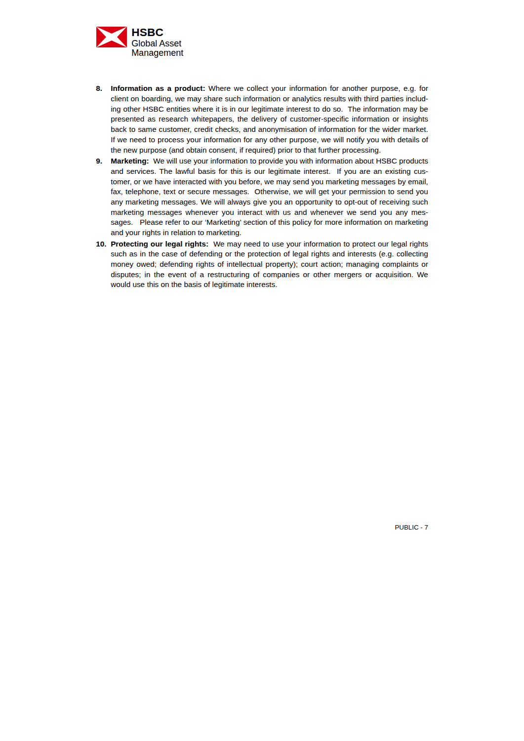HSBC
Global Asset Management
Information as a product: Where we collect your information for another purpose, e.g. for client on boarding, we may share such information or analytics results with third parties including other HSBC entities where it is in our legitimate interest to do so. The information may be presented as research whitepapers, the delivery of customer-specific information or insights back to same customer, credit checks, and anonymisation of information for the wider market. If we need to process your information for any other purpose, we will notify you with details of the new purpose (and obtain consent, if required) prior to that further processing.
Marketing: We will use your information to provide you with information about HSBC products and services. The lawful basis for this is our legitimate interest. If you are an existing customer, or we have interacted with you before, we may send you marketing messages by email, fax, telephone, text or secure messages. Otherwise, we will get your permission to send you any marketing messages. We will always give you an opportunity to opt-out of receiving such marketing messages whenever you interact with us and whenever we send you any messages. Please refer to our ‘Marketing’ section of this policy for more information on marketing and your rights in relation to marketing.
Protecting our legal rights: We may need to use your information to protect our legal rights such as in the case of defending or the protection of legal rights and interests (e.g. collecting money owed; defending rights of intellectual property); court action; managing complaints or disputes; in the event of a restructuring of companies or other mergers or acquisition. We would use this on the basis of legitimate interests.
PUBLIC - 7